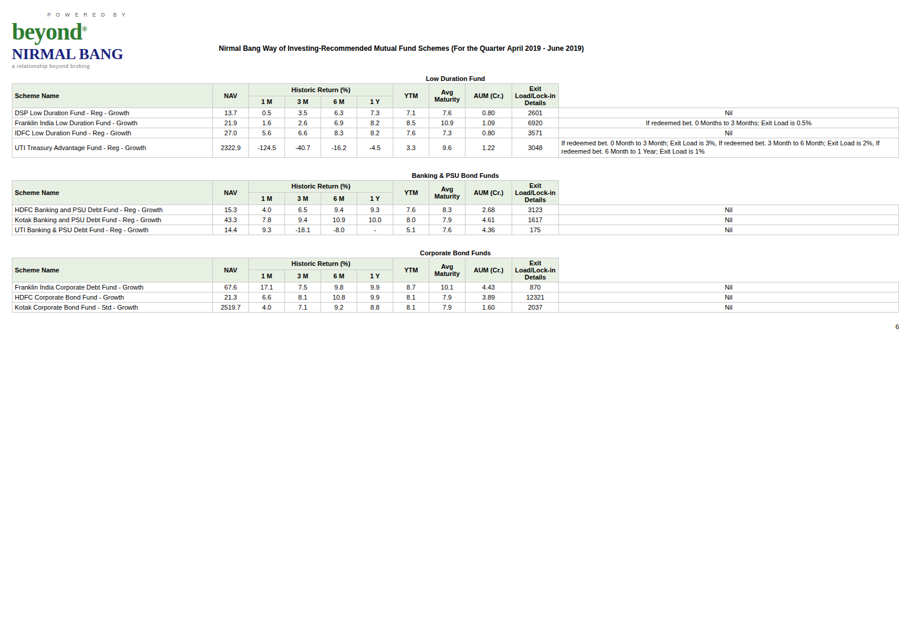P O W E R E D B Y
beyond®
NIRMAL BANG
a relationship beyond broking
Nirmal Bang Way of Investing-Recommended Mutual Fund Schemes (For the Quarter April 2019 - June 2019)
Low Duration Fund
| Scheme Name | NAV | Historic Return (%) | YTM | Avg Maturity | AUM (Cr.) | Exit Load/Lock-in Details |
| --- | --- | --- | --- | --- | --- | --- |
| 1 M | 3 M | 6 M | 1 Y |
| DSP Low Duration Fund - Reg - Growth | 13.7 | 0.5 | 3.5 | 6.3 | 7.3 | 7.1 | 7.6 | 0.80 | 2601 | Nil |
| Franklin India Low Duration Fund - Growth | 21.9 | 1.6 | 2.6 | 6.9 | 8.2 | 8.5 | 10.9 | 1.09 | 6920 | If redeemed bet. 0 Months to 3 Months; Exit Load is 0.5% |
| IDFC Low Duration Fund - Reg - Growth | 27.0 | 5.6 | 6.6 | 8.3 | 8.2 | 7.6 | 7.3 | 0.80 | 3571 | Nil |
| UTI Treasury Advantage Fund - Reg - Growth | 2322.9 | -124.5 | -40.7 | -16.2 | -4.5 | 3.3 | 9.6 | 1.22 | 3048 | If redeemed bet. 0 Month to 3 Month; Exit Load is 3%, If redeemed bet. 3 Month to 6 Month; Exit Load is 2%, If redeemed bet. 6 Month to 1 Year; Exit Load is 1% |
Banking & PSU Bond Funds
| Scheme Name | NAV | Historic Return (%) | YTM | Avg Maturity | AUM (Cr.) | Exit Load/Lock-in Details |
| --- | --- | --- | --- | --- | --- | --- |
| 1 M | 3 M | 6 M | 1 Y |
| HDFC Banking and PSU Debt Fund - Reg - Growth | 15.3 | 4.0 | 6.5 | 9.4 | 9.3 | 7.6 | 8.3 | 2.68 | 3123 | Nil |
| Kotak Banking and PSU Debt Fund - Reg - Growth | 43.3 | 7.8 | 9.4 | 10.9 | 10.0 | 8.0 | 7.9 | 4.61 | 1617 | Nil |
| UTI Banking & PSU Debt Fund - Reg - Growth | 14.4 | 9.3 | -18.1 | -8.0 | - | 5.1 | 7.6 | 4.36 | 175 | Nil |
Corporate Bond Funds
| Scheme Name | NAV | Historic Return (%) | YTM | Avg Maturity | AUM (Cr.) | Exit Load/Lock-in Details |
| --- | --- | --- | --- | --- | --- | --- |
| 1 M | 3 M | 6 M | 1 Y |
| Franklin India Corporate Debt Fund - Growth | 67.6 | 17.1 | 7.5 | 9.8 | 9.9 | 8.7 | 10.1 | 4.43 | 870 | Nil |
| HDFC Corporate Bond Fund - Growth | 21.3 | 6.6 | 8.1 | 10.8 | 9.9 | 8.1 | 7.9 | 3.89 | 12321 | Nil |
| Kotak Corporate Bond Fund - Std - Growth | 2519.7 | 4.0 | 7.1 | 9.2 | 8.8 | 8.1 | 7.9 | 1.60 | 2037 | Nil |
6